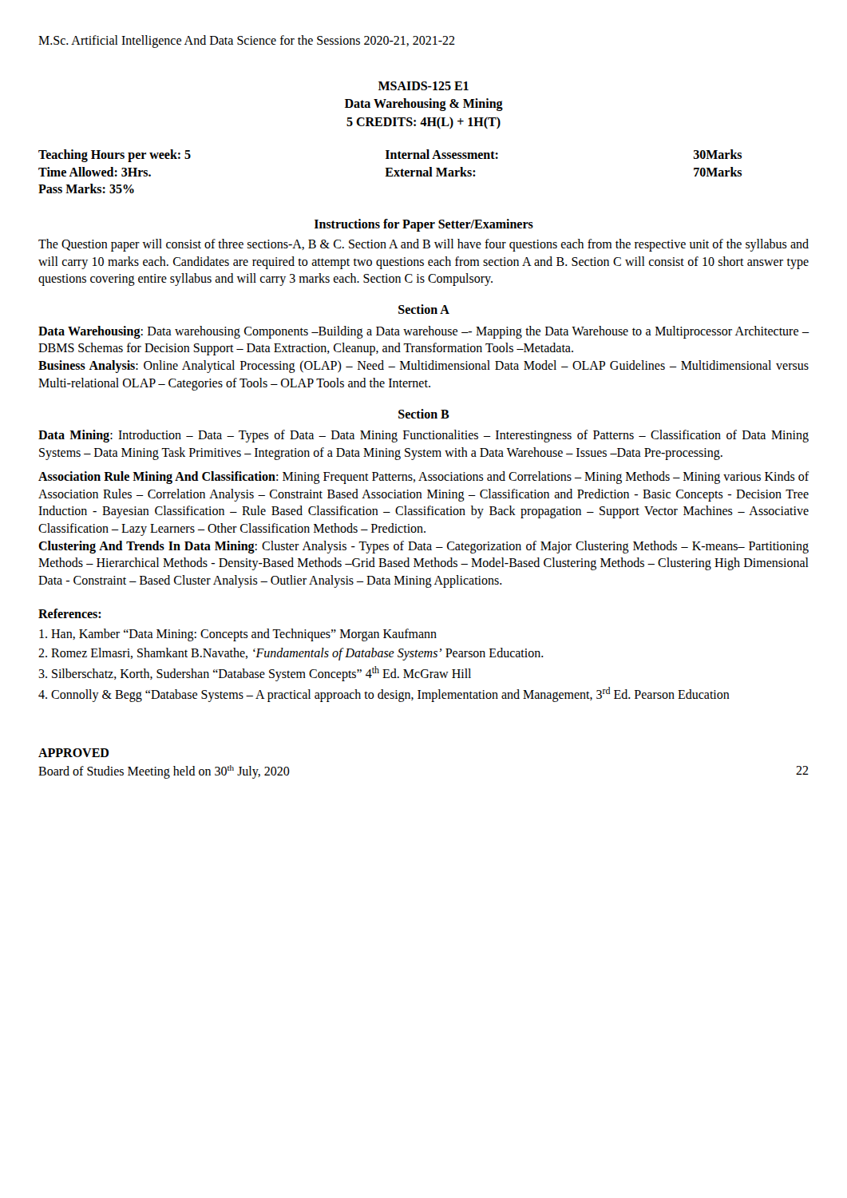M.Sc. Artificial Intelligence And Data Science for the Sessions 2020-21, 2021-22
MSAIDS-125 E1 Data Warehousing & Mining
5 CREDITS: 4H(L) + 1H(T)
| Teaching Hours per week: 5 | Internal Assessment: | 30Marks |
| Time Allowed: 3Hrs. | External Marks: | 70Marks |
| Pass Marks: 35% | | |
Instructions for Paper Setter/Examiners
The Question paper will consist of three sections-A, B & C. Section A and B will have four questions each from the respective unit of the syllabus and will carry 10 marks each. Candidates are required to attempt two questions each from section A and B. Section C will consist of 10 short answer type questions covering entire syllabus and will carry 3 marks each. Section C is Compulsory.
Section A
Data Warehousing: Data warehousing Components –Building a Data warehouse –- Mapping the Data Warehouse to a Multiprocessor Architecture – DBMS Schemas for Decision Support – Data Extraction, Cleanup, and Transformation Tools –Metadata.
Business Analysis: Online Analytical Processing (OLAP) – Need – Multidimensional Data Model – OLAP Guidelines – Multidimensional versus Multi-relational OLAP – Categories of Tools – OLAP Tools and the Internet.
Section B
Data Mining: Introduction – Data – Types of Data – Data Mining Functionalities – Interestingness of Patterns – Classification of Data Mining Systems – Data Mining Task Primitives – Integration of a Data Mining System with a Data Warehouse – Issues –Data Pre-processing.
Association Rule Mining And Classification: Mining Frequent Patterns, Associations and Correlations – Mining Methods – Mining various Kinds of Association Rules – Correlation Analysis – Constraint Based Association Mining – Classification and Prediction - Basic Concepts - Decision Tree Induction - Bayesian Classification – Rule Based Classification – Classification by Back propagation – Support Vector Machines – Associative Classification – Lazy Learners – Other Classification Methods – Prediction.
Clustering And Trends In Data Mining: Cluster Analysis - Types of Data – Categorization of Major Clustering Methods – K-means– Partitioning Methods – Hierarchical Methods - Density-Based Methods –Grid Based Methods – Model-Based Clustering Methods – Clustering High Dimensional Data - Constraint – Based Cluster Analysis – Outlier Analysis – Data Mining Applications.
References:
1. Han, Kamber “Data Mining: Concepts and Techniques” Morgan Kaufmann
2. Romez Elmasri, Shamkant B.Navathe, ‘Fundamentals of Database Systems’ Pearson Education.
3. Silberschatz, Korth, Sudershan “Database System Concepts” 4th Ed. McGraw Hill
4. Connolly & Begg “Database Systems – A practical approach to design, Implementation and Management, 3rd Ed. Pearson Education
APPROVED
Board of Studies Meeting held on 30th July, 202022